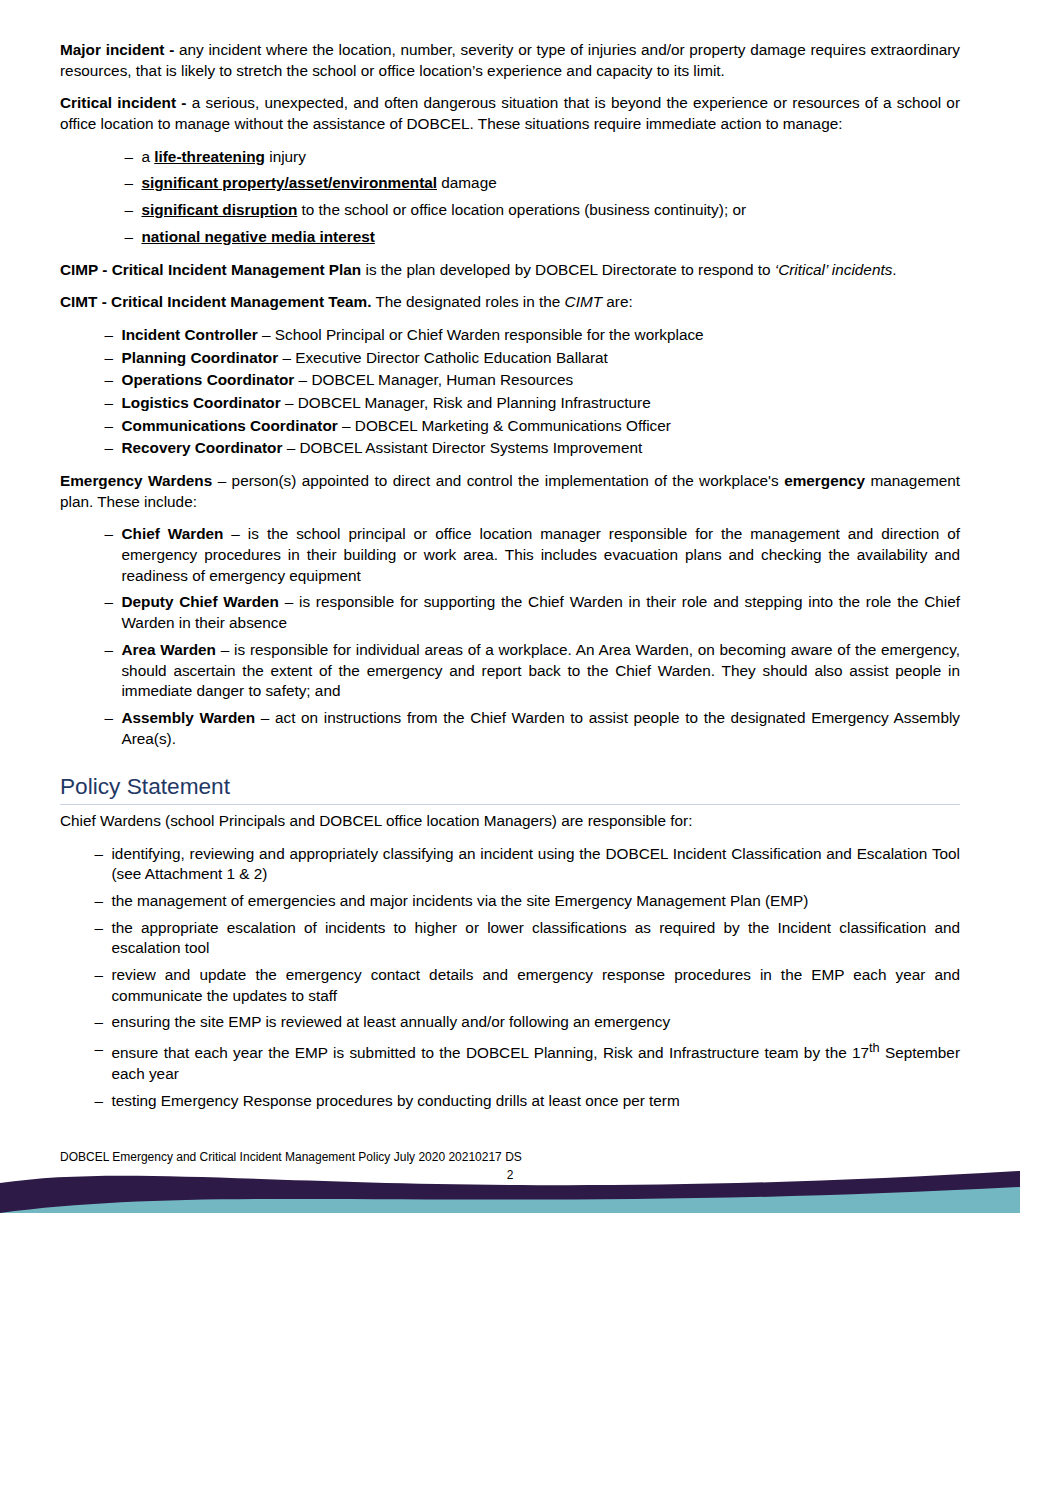Major incident - any incident where the location, number, severity or type of injuries and/or property damage requires extraordinary resources, that is likely to stretch the school or office location’s experience and capacity to its limit.
Critical incident - a serious, unexpected, and often dangerous situation that is beyond the experience or resources of a school or office location to manage without the assistance of DOBCEL. These situations require immediate action to manage:
a life-threatening injury
significant property/asset/environmental damage
significant disruption to the school or office location operations (business continuity); or
national negative media interest
CIMP - Critical Incident Management Plan is the plan developed by DOBCEL Directorate to respond to ‘Critical’ incidents.
CIMT - Critical Incident Management Team. The designated roles in the CIMT are:
Incident Controller – School Principal or Chief Warden responsible for the workplace
Planning Coordinator – Executive Director Catholic Education Ballarat
Operations Coordinator – DOBCEL Manager, Human Resources
Logistics Coordinator – DOBCEL Manager, Risk and Planning Infrastructure
Communications Coordinator – DOBCEL Marketing & Communications Officer
Recovery Coordinator – DOBCEL Assistant Director Systems Improvement
Emergency Wardens – person(s) appointed to direct and control the implementation of the workplace's emergency management plan. These include:
Chief Warden – is the school principal or office location manager responsible for the management and direction of emergency procedures in their building or work area. This includes evacuation plans and checking the availability and readiness of emergency equipment
Deputy Chief Warden – is responsible for supporting the Chief Warden in their role and stepping into the role the Chief Warden in their absence
Area Warden – is responsible for individual areas of a workplace. An Area Warden, on becoming aware of the emergency, should ascertain the extent of the emergency and report back to the Chief Warden. They should also assist people in immediate danger to safety; and
Assembly Warden – act on instructions from the Chief Warden to assist people to the designated Emergency Assembly Area(s).
Policy Statement
Chief Wardens (school Principals and DOBCEL office location Managers) are responsible for:
identifying, reviewing and appropriately classifying an incident using the DOBCEL Incident Classification and Escalation Tool (see Attachment 1 & 2)
the management of emergencies and major incidents via the site Emergency Management Plan (EMP)
the appropriate escalation of incidents to higher or lower classifications as required by the Incident classification and escalation tool
review and update the emergency contact details and emergency response procedures in the EMP each year and communicate the updates to staff
ensuring the site EMP is reviewed at least annually and/or following an emergency
ensure that each year the EMP is submitted to the DOBCEL Planning, Risk and Infrastructure team by the 17th September each year
testing Emergency Response procedures by conducting drills at least once per term
DOBCEL Emergency and Critical Incident Management Policy July 2020 20210217 DS
2